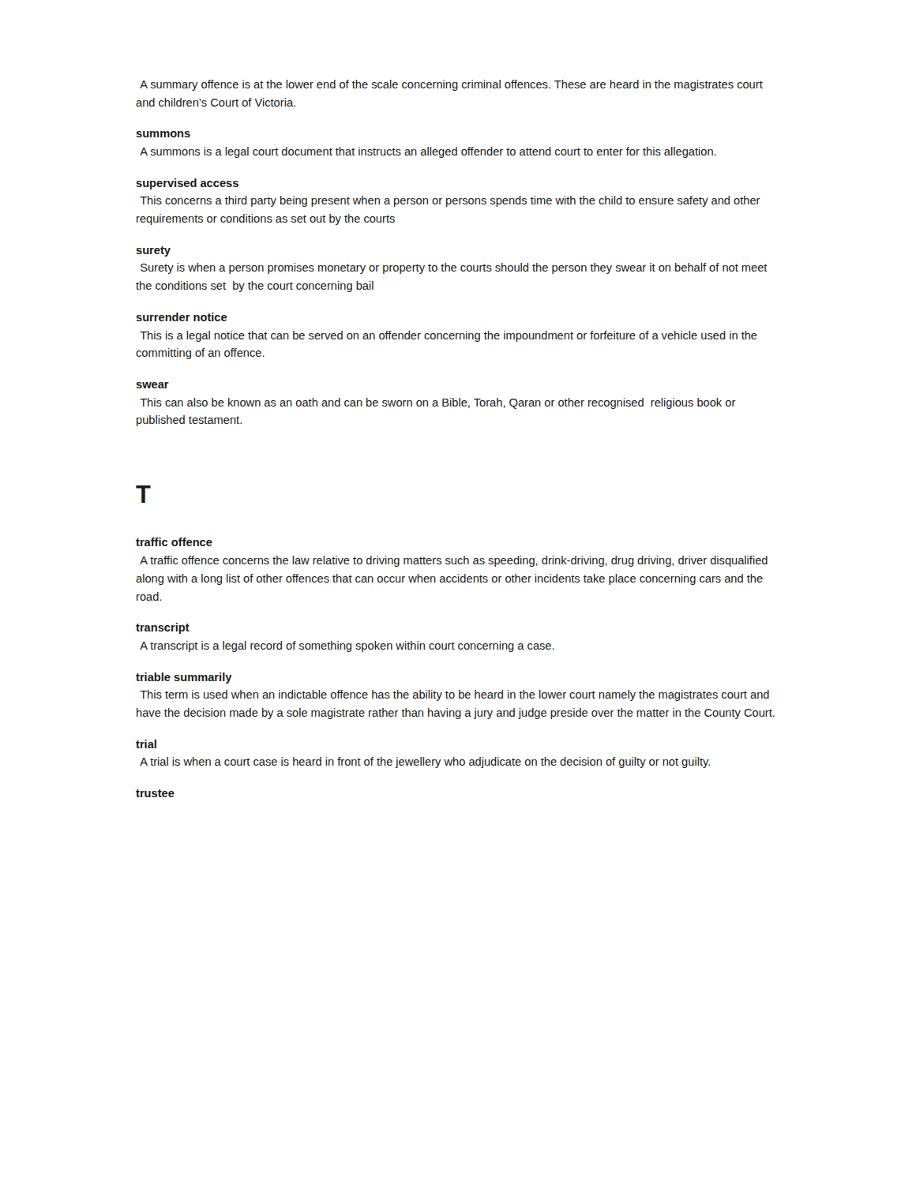A summary offence is at the lower end of the scale concerning criminal offences. These are heard in the magistrates court and children’s Court of Victoria.
summons
A summons is a legal court document that instructs an alleged offender to attend court to enter for this allegation.
supervised access
This concerns a third party being present when a person or persons spends time with the child to ensure safety and other requirements or conditions as set out by the courts
surety
Surety is when a person promises monetary or property to the courts should the person they swear it on behalf of not meet the conditions set by the court concerning bail
surrender notice
This is a legal notice that can be served on an offender concerning the impoundment or forfeiture of a vehicle used in the committing of an offence.
swear
This can also be known as an oath and can be sworn on a Bible, Torah, Qaran or other recognised religious book or published testament.
T
traffic offence
A traffic offence concerns the law relative to driving matters such as speeding, drink-driving, drug driving, driver disqualified along with a long list of other offences that can occur when accidents or other incidents take place concerning cars and the road.
transcript
A transcript is a legal record of something spoken within court concerning a case.
triable summarily
This term is used when an indictable offence has the ability to be heard in the lower court namely the magistrates court and have the decision made by a sole magistrate rather than having a jury and judge preside over the matter in the County Court.
trial
A trial is when a court case is heard in front of the jewellery who adjudicate on the decision of guilty or not guilty.
trustee